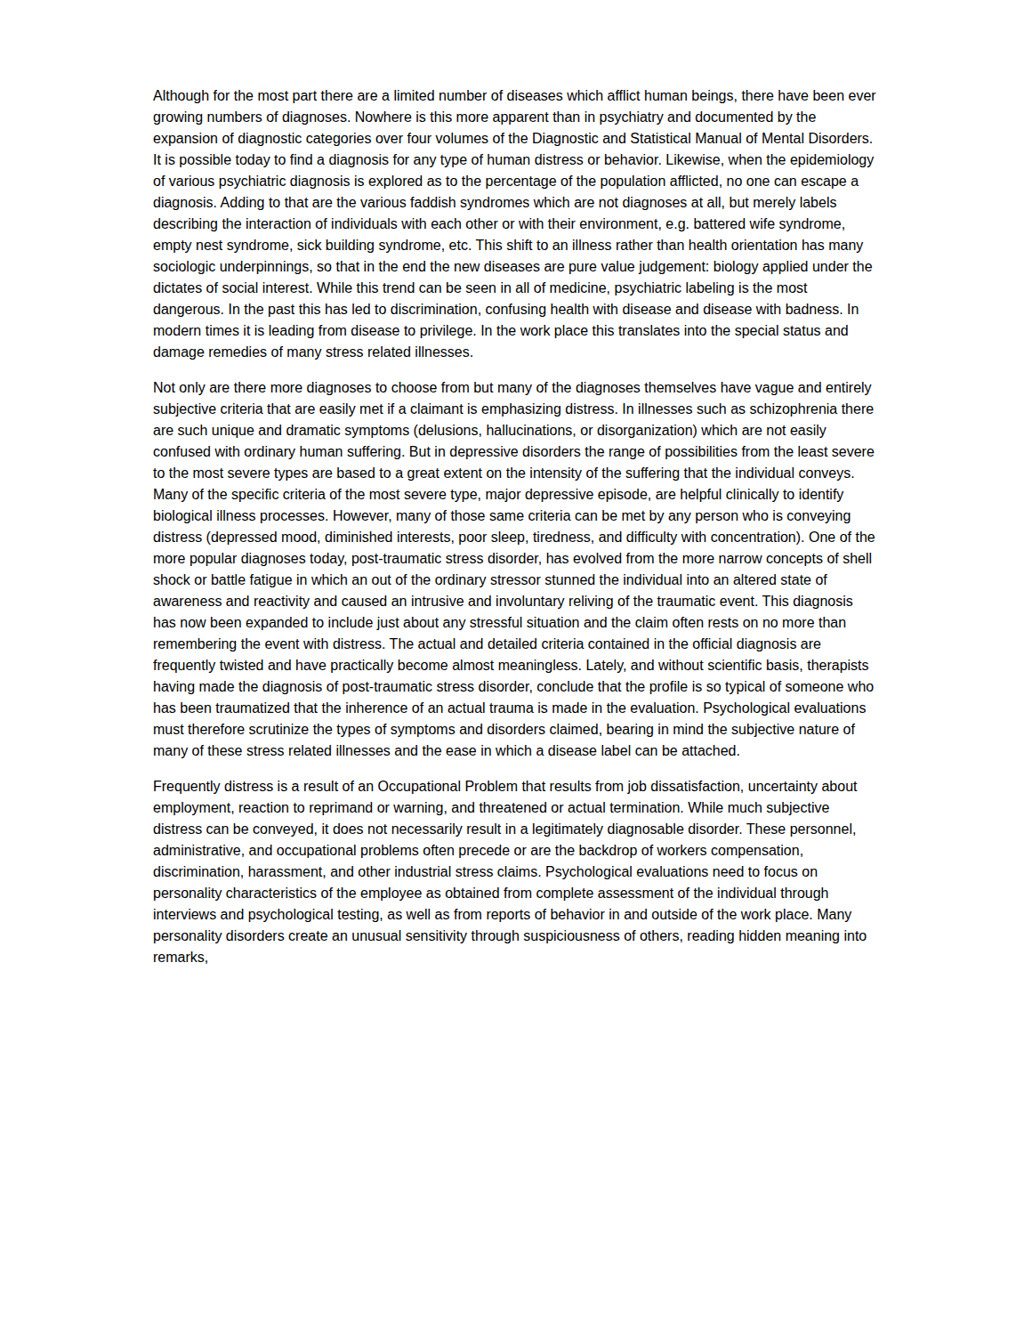Although for the most part there are a limited number of diseases which afflict human beings, there have been ever growing numbers of diagnoses. Nowhere is this more apparent than in psychiatry and documented by the expansion of diagnostic categories over four volumes of the Diagnostic and Statistical Manual of Mental Disorders. It is possible today to find a diagnosis for any type of human distress or behavior. Likewise, when the epidemiology of various psychiatric diagnosis is explored as to the percentage of the population afflicted, no one can escape a diagnosis. Adding to that are the various faddish syndromes which are not diagnoses at all, but merely labels describing the interaction of individuals with each other or with their environment, e.g. battered wife syndrome, empty nest syndrome, sick building syndrome, etc. This shift to an illness rather than health orientation has many sociologic underpinnings, so that in the end the new diseases are pure value judgement: biology applied under the dictates of social interest. While this trend can be seen in all of medicine, psychiatric labeling is the most dangerous. In the past this has led to discrimination, confusing health with disease and disease with badness. In modern times it is leading from disease to privilege. In the work place this translates into the special status and damage remedies of many stress related illnesses.
Not only are there more diagnoses to choose from but many of the diagnoses themselves have vague and entirely subjective criteria that are easily met if a claimant is emphasizing distress. In illnesses such as schizophrenia there are such unique and dramatic symptoms (delusions, hallucinations, or disorganization) which are not easily confused with ordinary human suffering. But in depressive disorders the range of possibilities from the least severe to the most severe types are based to a great extent on the intensity of the suffering that the individual conveys. Many of the specific criteria of the most severe type, major depressive episode, are helpful clinically to identify biological illness processes. However, many of those same criteria can be met by any person who is conveying distress (depressed mood, diminished interests, poor sleep, tiredness, and difficulty with concentration). One of the more popular diagnoses today, post-traumatic stress disorder, has evolved from the more narrow concepts of shell shock or battle fatigue in which an out of the ordinary stressor stunned the individual into an altered state of awareness and reactivity and caused an intrusive and involuntary reliving of the traumatic event. This diagnosis has now been expanded to include just about any stressful situation and the claim often rests on no more than remembering the event with distress. The actual and detailed criteria contained in the official diagnosis are frequently twisted and have practically become almost meaningless. Lately, and without scientific basis, therapists having made the diagnosis of post-traumatic stress disorder, conclude that the profile is so typical of someone who has been traumatized that the inherence of an actual trauma is made in the evaluation. Psychological evaluations must therefore scrutinize the types of symptoms and disorders claimed, bearing in mind the subjective nature of many of these stress related illnesses and the ease in which a disease label can be attached.
Frequently distress is a result of an Occupational Problem that results from job dissatisfaction, uncertainty about employment, reaction to reprimand or warning, and threatened or actual termination. While much subjective distress can be conveyed, it does not necessarily result in a legitimately diagnosable disorder. These personnel, administrative, and occupational problems often precede or are the backdrop of workers compensation, discrimination, harassment, and other industrial stress claims. Psychological evaluations need to focus on personality characteristics of the employee as obtained from complete assessment of the individual through interviews and psychological testing, as well as from reports of behavior in and outside of the work place. Many personality disorders create an unusual sensitivity through suspiciousness of others, reading hidden meaning into remarks,